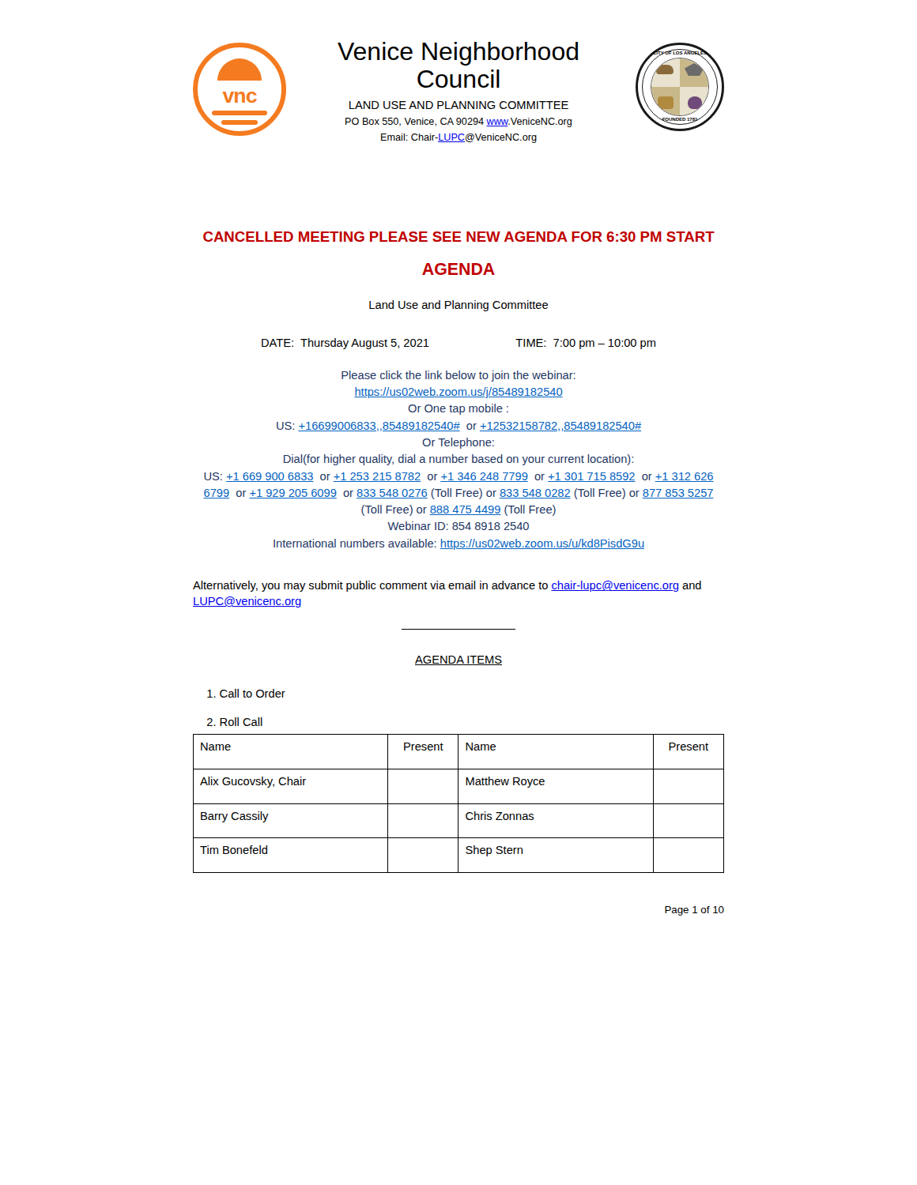vnc
Venice Neighborhood Council
LAND USE AND PLANNING COMMITTEE
PO Box 550, Venice, CA 90294 www.VeniceNC.org
Email: Chair-LUPC@VeniceNC.org
CITY OF LOS ANGELES
FOUNDED 1781
CANCELLED MEETING PLEASE SEE NEW AGENDA FOR 6:30 PM START
AGENDA
Land Use and Planning Committee
DATE: Thursday August 5, 2021 TIME: 7:00 pm – 10:00 pm
Please click the link below to join the webinar:
https://us02web.zoom.us/j/85489182540
Or One tap mobile :
US: +16699006833,,85489182540# or +12532158782,,85489182540#
Or Telephone:
Dial(for higher quality, dial a number based on your current location):
US: +1 669 900 6833 or +1 253 215 8782 or +1 346 248 7799 or +1 301 715 8592 or +1 312 626 6799 or +1 929 205 6099 or 833 548 0276 (Toll Free) or 833 548 0282 (Toll Free) or 877 853 5257 (Toll Free) or 888 475 4499 (Toll Free)
Webinar ID: 854 8918 2540
International numbers available: https://us02web.zoom.us/u/kd8PisdG9u
Alternatively, you may submit public comment via email in advance to chair-lupc@venicenc.org and LUPC@venicenc.org
AGENDA ITEMS
Call to Order
Roll Call
| Name | Present | Name | Present |
| Alix Gucovsky, Chair | | Matthew Royce | |
| Barry Cassily | | Chris Zonnas | |
| Tim Bonefeld | | Shep Stern | |
Page 1 of 10